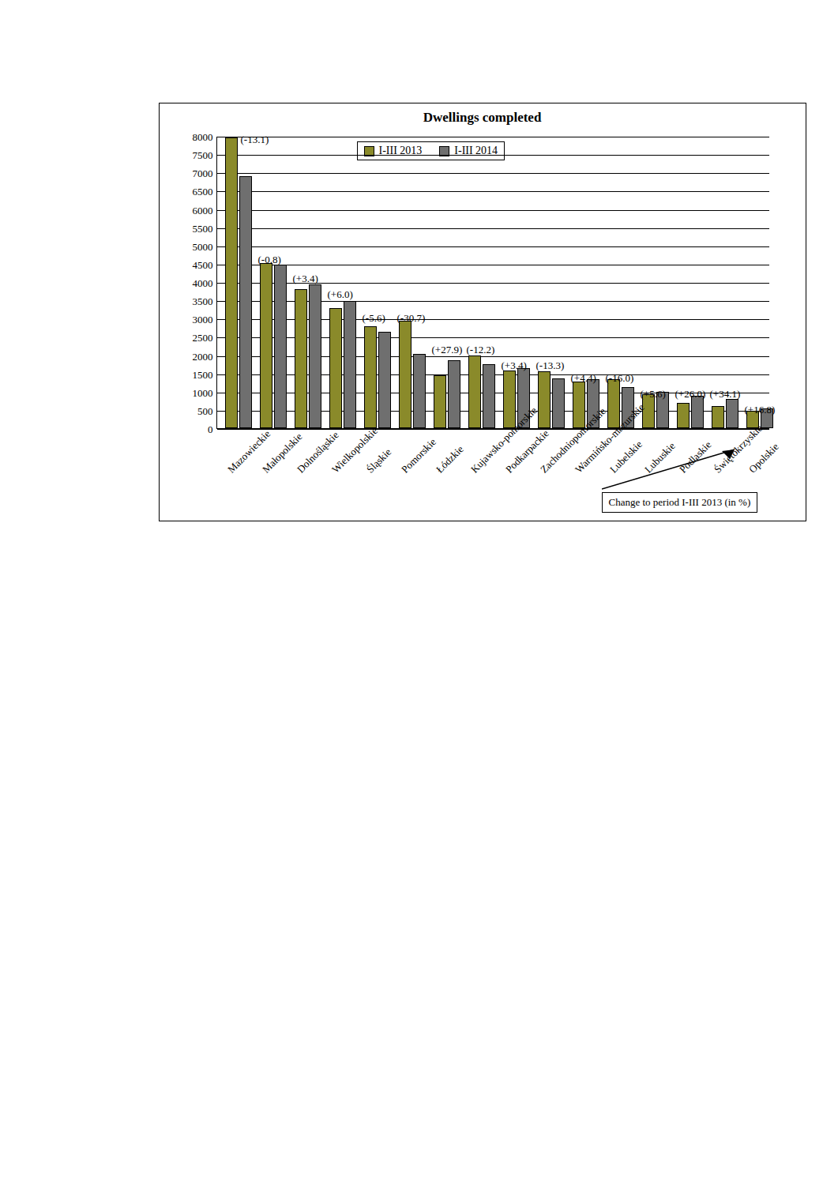Dwellings completed
I-III 2013 I-III 2014
8000
7500
7000
6500
6000
5500
5000
4500
4000
3500
3000
2500
2000
1500
1000
500
0
(-13.1)
(-0.8)
(+3.4)
(+6.0)
(-5.6)
(-30.7)
(+27.9)
(-12.2)
(+3.4)
(-13.3)
(+4.4)
(-16.0)
(+5.6)
(+26.0)
(+34.1)
(+16.8)
Mazowieckie
Małopolskie
Dolnośląskie
Wielkopolskie
Śląskie
Pomorskie
Łódzkie
Kujawsko-pomorskie
Podkarpackie
Zachodniopomorskie
Warmińsko-mazurskie
Lubelskie
Lubuskie
Podlaskie
Świętokrzyskie
Opolskie
Change to period I-III 2013 (in %)